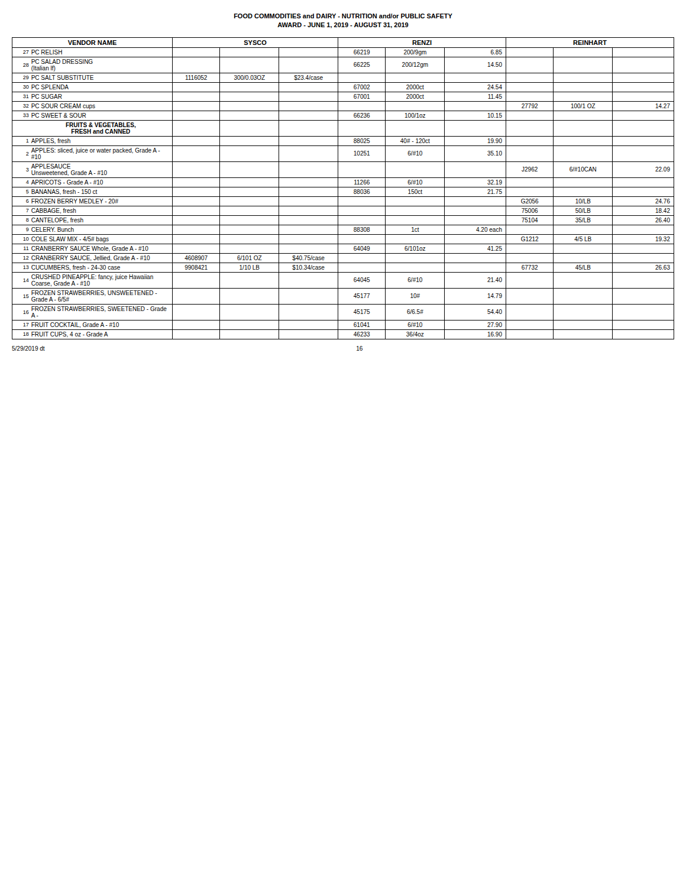FOOD COMMODITIES and DAIRY - NUTRITION and/or PUBLIC SAFETY
AWARD - JUNE 1, 2019 - AUGUST 31, 2019
| VENDOR NAME | SYSCO | RENZI | REINHART |
| --- | --- | --- | --- |
| 27 | PC RELISH | | | | 66219 | 200/9gm | 6.85 | | | |
| 28 | PC SALAD DRESSING (Italian lf) | | | | 66225 | 200/12gm | 14.50 | | | |
| 29 | PC SALT SUBSTITUTE | 1116052 | 300/0.03OZ | $23.4/case | | | | | | |
| 30 | PC SPLENDA | | | | 67002 | 2000ct | 24.54 | | | |
| 31 | PC SUGAR | | | | 67001 | 2000ct | 11.45 | | | |
| 32 | PC SOUR CREAM cups | | | | | | | 27792 | 100/1 OZ | 14.27 |
| 33 | PC SWEET & SOUR | | | | 66236 | 100/1oz | 10.15 | | | |
| | FRUITS & VEGETABLES, FRESH and CANNED | | | | | | | | | |
| 1 | APPLES, fresh | | | | 88025 | 40# - 120ct | 19.90 | | | |
| 2 | APPLES: sliced, juice or water packed, Grade A - #10 | | | | 10251 | 6/#10 | 35.10 | | | |
| 3 | APPLESAUCE Unsweetened, Grade A - #10 | | | | | | | J2962 | 6/#10CAN | 22.09 |
| 4 | APRICOTS - Grade A - #10 | | | | 11266 | 6/#10 | 32.19 | | | |
| 5 | BANANAS, fresh - 150 ct | | | | 88036 | 150ct | 21.75 | | | |
| 6 | FROZEN BERRY MEDLEY - 20# | | | | | | | G2056 | 10/LB | 24.76 |
| 7 | CABBAGE, fresh | | | | | | | 75006 | 50/LB | 18.42 |
| 8 | CANTELOPE, fresh | | | | | | | 75104 | 35/LB | 26.40 |
| 9 | CELERY. Bunch | | | | 88308 | 1ct | 4.20 each | | | |
| 10 | COLE SLAW MIX - 4/5# bags | | | | | | | G1212 | 4/5 LB | 19.32 |
| 11 | CRANBERRY SAUCE Whole, Grade A - #10 | | | | 64049 | 6/101oz | 41.25 | | | |
| 12 | CRANBERRY SAUCE, Jellied, Grade A - #10 | 4608907 | 6/101 OZ | $40.75/case | | | | | | |
| 13 | CUCUMBERS, fresh - 24-30 case | 9908421 | 1/10 LB | $10.34/case | | | | 67732 | 45/LB | 26.63 |
| 14 | CRUSHED PINEAPPLE: fancy, juice Hawaiian Coarse, Grade A - #10 | | | | 64045 | 6/#10 | 21.40 | | | |
| 15 | FROZEN STRAWBERRIES, UNSWEETENED - Grade A - 6/5# | | | | 45177 | 10# | 14.79 | | | |
| 16 | FROZEN STRAWBERRIES, SWEETENED - Grade A - | | | | 45175 | 6/6.5# | 54.40 | | | |
| 17 | FRUIT COCKTAIL, Grade A - #10 | | | | 61041 | 6/#10 | 27.90 | | | |
| 18 | FRUIT CUPS, 4 oz - Grade A | | | | 46233 | 36/4oz | 16.90 | | | |
5/29/2019 dt 16